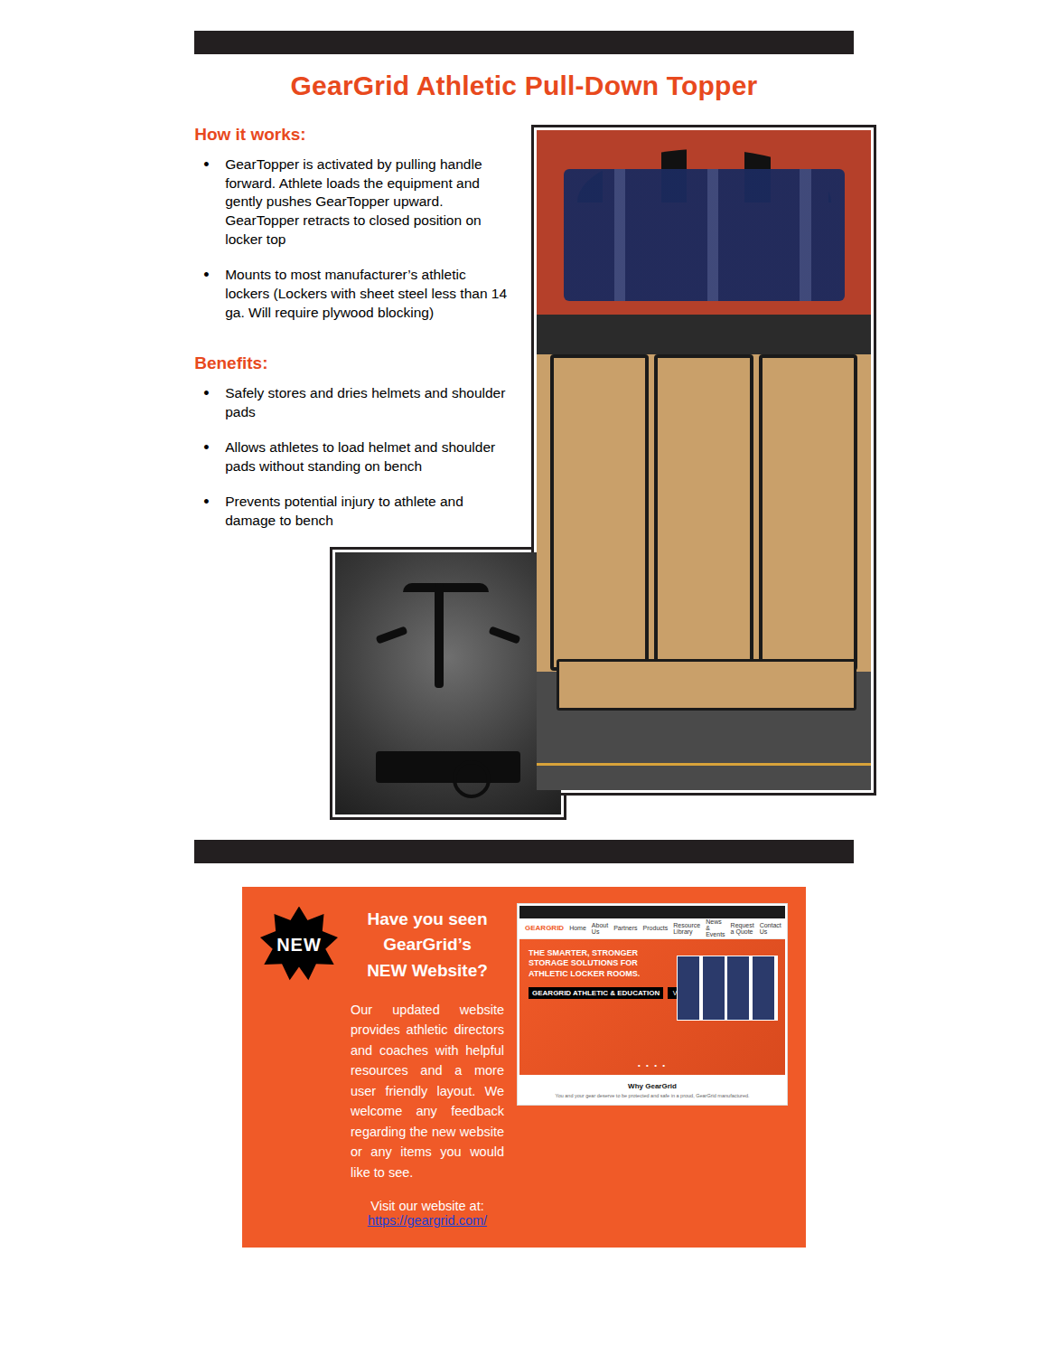GearGrid Athletic Pull-Down Topper
How it works:
GearTopper is activated by pulling handle forward. Athlete loads the equipment and gently pushes GearTopper upward. GearTopper retracts to closed position on locker top
Mounts to most manufacturer’s athletic lockers (Lockers with sheet steel less than 14 ga. Will require plywood blocking)
Benefits:
Safely stores and dries helmets and shoulder pads
Allows athletes to load helmet and shoulder pads without standing on bench
Prevents potential injury to athlete and damage to bench
NEW
Have you seen GearGrid’s
NEW Website?
Our updated website provides athletic directors and coaches with helpful resources and a more user friendly layout. We welcome any feedback regarding the new website or any items you would like to see.
Visit our website at: https://geargrid.com/
GEARGRID Home About Us Partners Products Resource Library News & Events Request a Quote Contact Us
The Smarter, Stronger
Storage Solutions for
Athletic Locker Rooms.
GEARGRID ATHLETIC & EDUCATION
View Products
• • • •
Why GearGrid You and your gear deserve to be protected and safe in a proud, GearGrid manufactured.